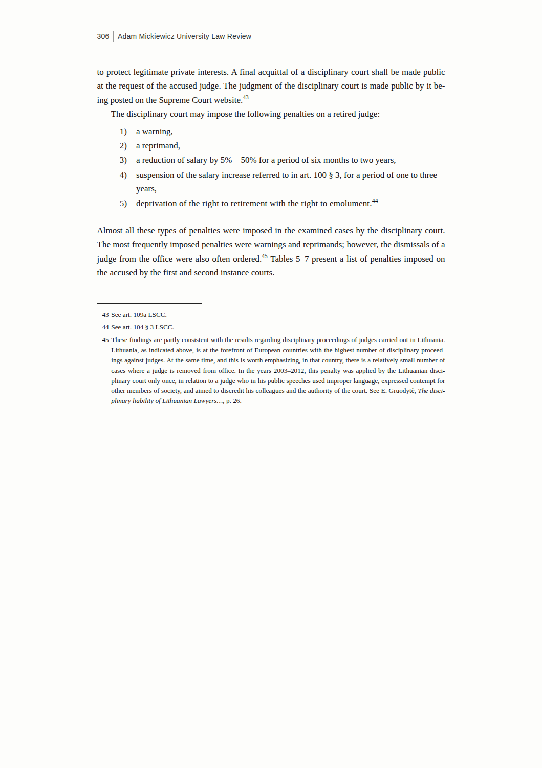306 Adam Mickiewicz University Law Review
to protect legitimate private interests. A final acquittal of a disciplinary court shall be made public at the request of the accused judge. The judgment of the disciplinary court is made public by it being posted on the Supreme Court website.43
The disciplinary court may impose the following penalties on a retired judge:
a warning,
a reprimand,
a reduction of salary by 5% – 50% for a period of six months to two years,
suspension of the salary increase referred to in art. 100 § 3, for a period of one to three years,
deprivation of the right to retirement with the right to emolument.44
Almost all these types of penalties were imposed in the examined cases by the disciplinary court. The most frequently imposed penalties were warnings and reprimands; however, the dismissals of a judge from the office were also often ordered.45 Tables 5–7 present a list of penalties imposed on the accused by the first and second instance courts.
See art. 109a LSCC.
See art. 104 § 3 LSCC.
These findings are partly consistent with the results regarding disciplinary proceedings of judges carried out in Lithuania. Lithuania, as indicated above, is at the forefront of European countries with the highest number of disciplinary proceedings against judges. At the same time, and this is worth emphasizing, in that country, there is a relatively small number of cases where a judge is removed from office. In the years 2003–2012, this penalty was applied by the Lithuanian disciplinary court only once, in relation to a judge who in his public speeches used improper language, expressed contempt for other members of society, and aimed to discredit his colleagues and the authority of the court. See E. Gruodytè, The disciplinary liability of Lithuanian Lawyers…, p. 26.